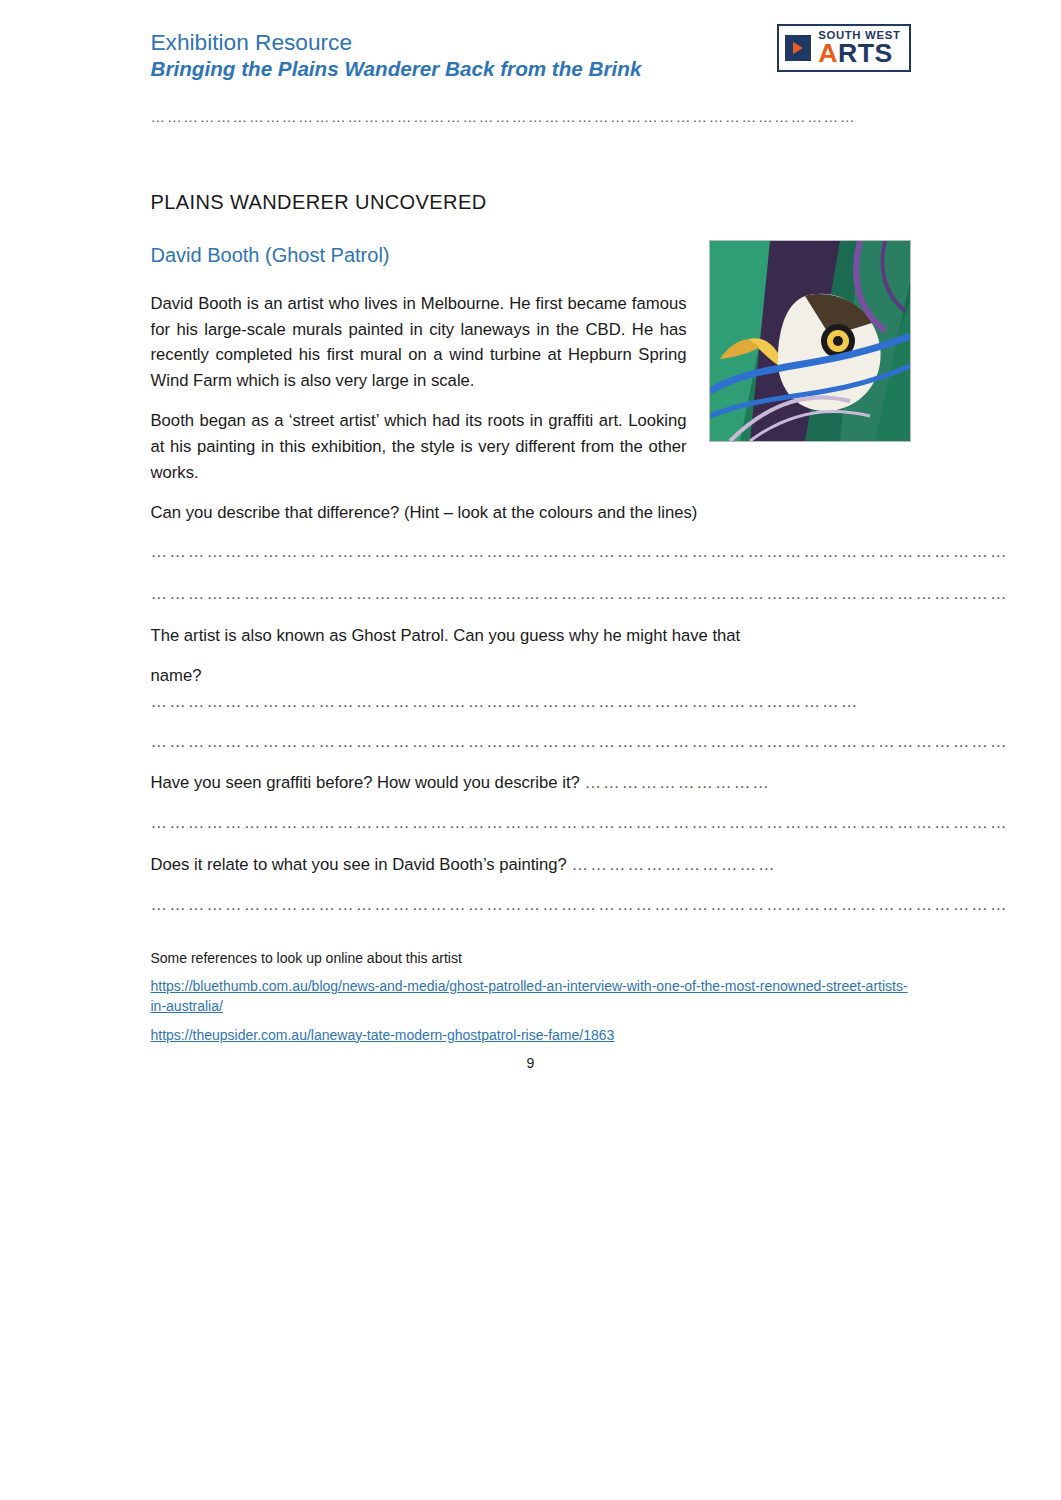SOUTH WEST ARTS
Exhibition Resource
Bringing the Plains Wanderer Back from the Brink
…………………………………………………………………………………………………………………
PLAINS WANDERER UNCOVERED
David Booth (Ghost Patrol)
David Booth is an artist who lives in Melbourne. He first became famous for his large-scale murals painted in city laneways in the CBD. He has recently completed his first mural on a wind turbine at Hepburn Spring Wind Farm which is also very large in scale.
Booth began as a ‘street artist’ which had its roots in graffiti art. Looking at his painting in this exhibition, the style is very different from the other works.
Can you describe that difference? (Hint – look at the colours and the lines)
………………………………………………………………………………………………………………………… …………………………………………………………………………………………………………………………
The artist is also known as Ghost Patrol. Can you guess why he might have that
name? ……………………………………………………………………………………………………
…………………………………………………………………………………………………………………………
Have you seen graffiti before? How would you describe it? …………………………
…………………………………………………………………………………………………………………………
Does it relate to what you see in David Booth’s painting? ……………………………
…………………………………………………………………………………………………………………………
Some references to look up online about this artist
https://bluethumb.com.au/blog/news-and-media/ghost-patrolled-an-interview-with-one-of-the-most-renowned-street-artists-in-australia/
https://theupsider.com.au/laneway-tate-modern-ghostpatrol-rise-fame/1863
9